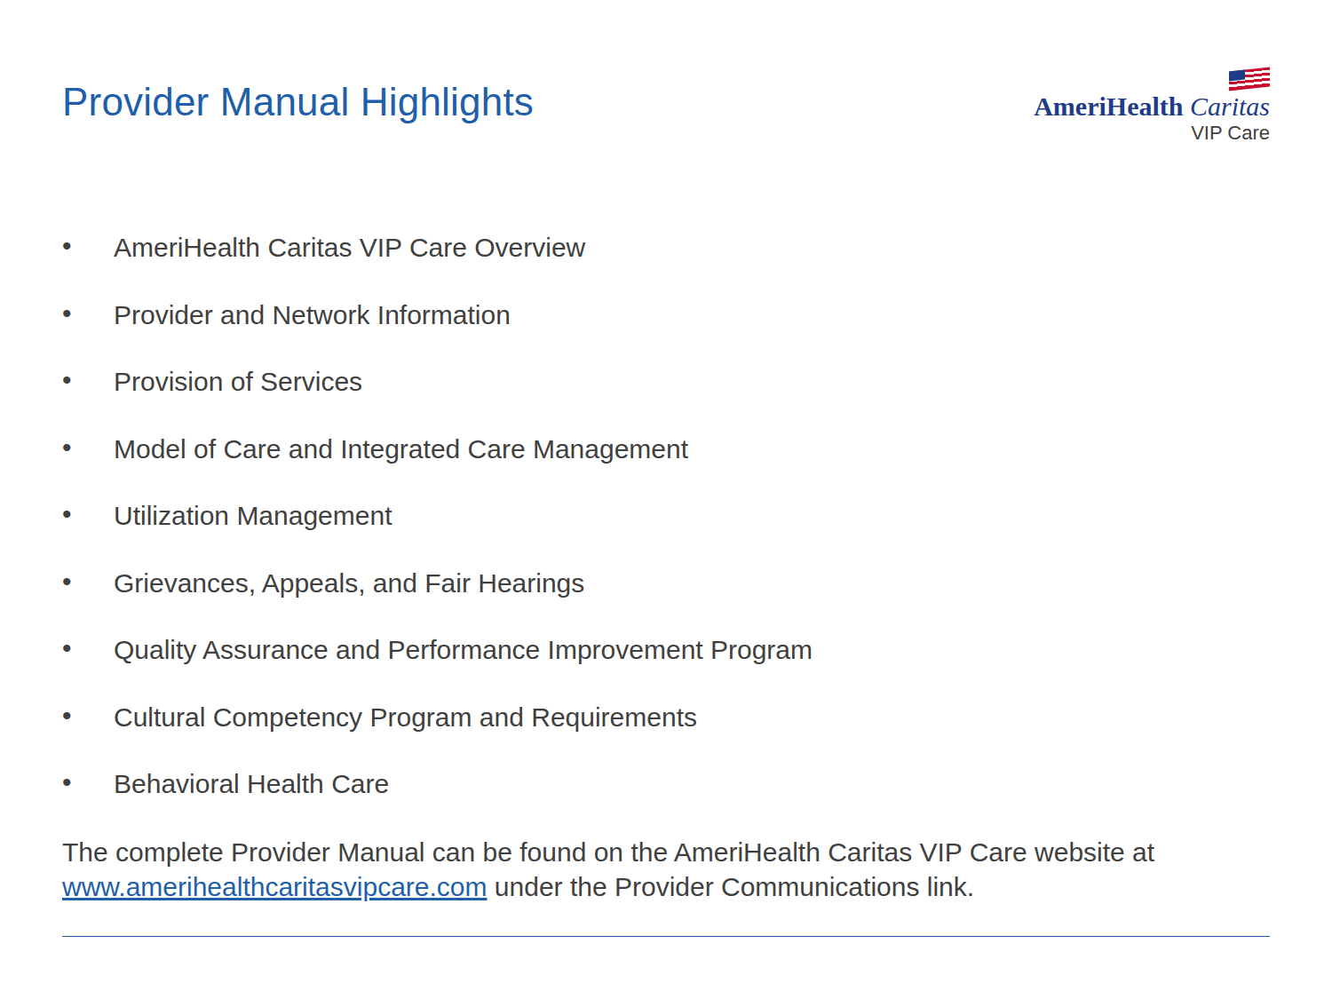Provider Manual Highlights
AmeriHealth Caritas
VIP Care
AmeriHealth Caritas VIP Care Overview
Provider and Network Information
Provision of Services
Model of Care and Integrated Care Management
Utilization Management
Grievances, Appeals, and Fair Hearings
Quality Assurance and Performance Improvement Program
Cultural Competency Program and Requirements
Behavioral Health Care
The complete Provider Manual can be found on the AmeriHealth Caritas VIP Care website at www.amerihealthcaritasvipcare.com under the Provider Communications link.